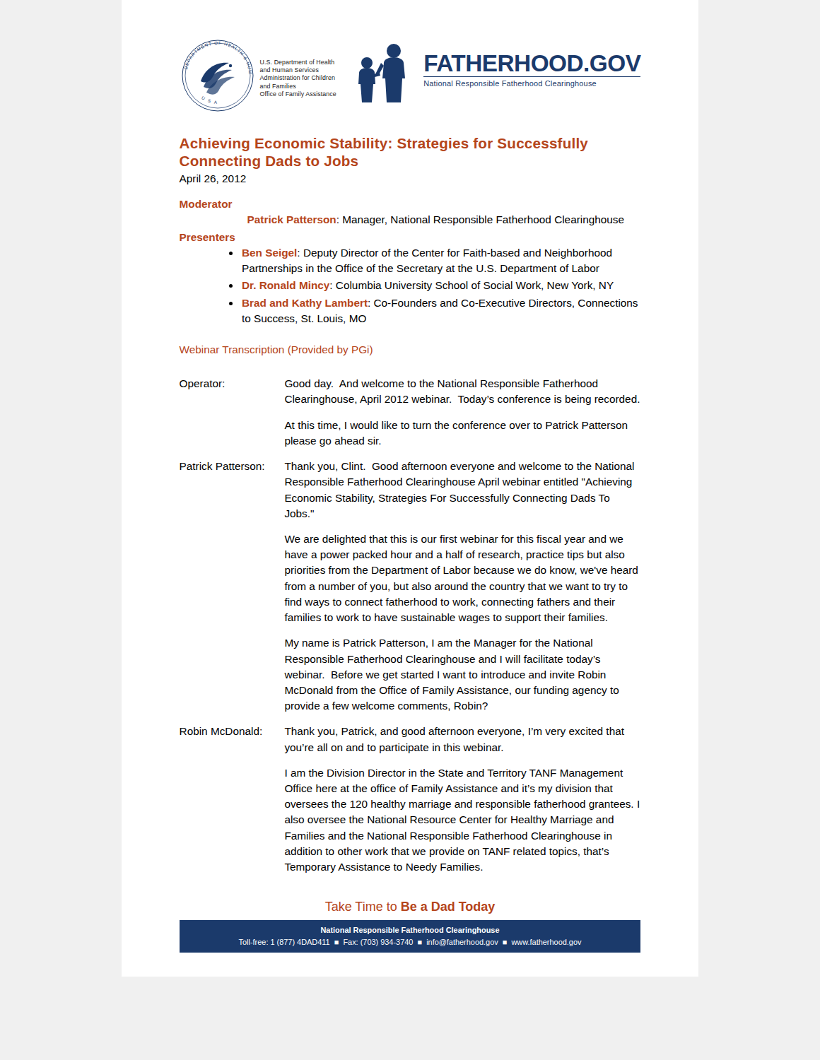DEPARTMENT OF HEALTH & HUMAN SERVICES U S A
U.S. Department of Health
and Human Services
Administration for Children
and Families
Office of Family Assistance
FATHERHOOD.GOV
National Responsible Fatherhood Clearinghouse
Achieving Economic Stability: Strategies for Successfully Connecting Dads to Jobs
April 26, 2012
Moderator
Patrick Patterson: Manager, National Responsible Fatherhood Clearinghouse
Presenters
Ben Seigel: Deputy Director of the Center for Faith-based and Neighborhood Partnerships in the Office of the Secretary at the U.S. Department of Labor
Dr. Ronald Mincy: Columbia University School of Social Work, New York, NY
Brad and Kathy Lambert: Co-Founders and Co-Executive Directors, Connections to Success, St. Louis, MO
Webinar Transcription (Provided by PGi)
Operator:
Good day. And welcome to the National Responsible Fatherhood Clearinghouse, April 2012 webinar. Today’s conference is being recorded.
At this time, I would like to turn the conference over to Patrick Patterson please go ahead sir.
Patrick Patterson:
Thank you, Clint. Good afternoon everyone and welcome to the National Responsible Fatherhood Clearinghouse April webinar entitled "Achieving Economic Stability, Strategies For Successfully Connecting Dads To Jobs."
We are delighted that this is our first webinar for this fiscal year and we have a power packed hour and a half of research, practice tips but also priorities from the Department of Labor because we do know, we've heard from a number of you, but also around the country that we want to try to find ways to connect fatherhood to work, connecting fathers and their families to work to have sustainable wages to support their families.
My name is Patrick Patterson, I am the Manager for the National Responsible Fatherhood Clearinghouse and I will facilitate today’s webinar. Before we get started I want to introduce and invite Robin McDonald from the Office of Family Assistance, our funding agency to provide a few welcome comments, Robin?
Robin McDonald:
Thank you, Patrick, and good afternoon everyone, I’m very excited that you’re all on and to participate in this webinar.
I am the Division Director in the State and Territory TANF Management Office here at the office of Family Assistance and it’s my division that oversees the 120 healthy marriage and responsible fatherhood grantees. I also oversee the National Resource Center for Healthy Marriage and Families and the National Responsible Fatherhood Clearinghouse in addition to other work that we provide on TANF related topics, that’s Temporary Assistance to Needy Families.
Take Time to Be a Dad Today
National Responsible Fatherhood Clearinghouse
Toll-free: 1 (877) 4DAD411 ■ Fax: (703) 934-3740 ■ info@fatherhood.gov ■ www.fatherhood.gov